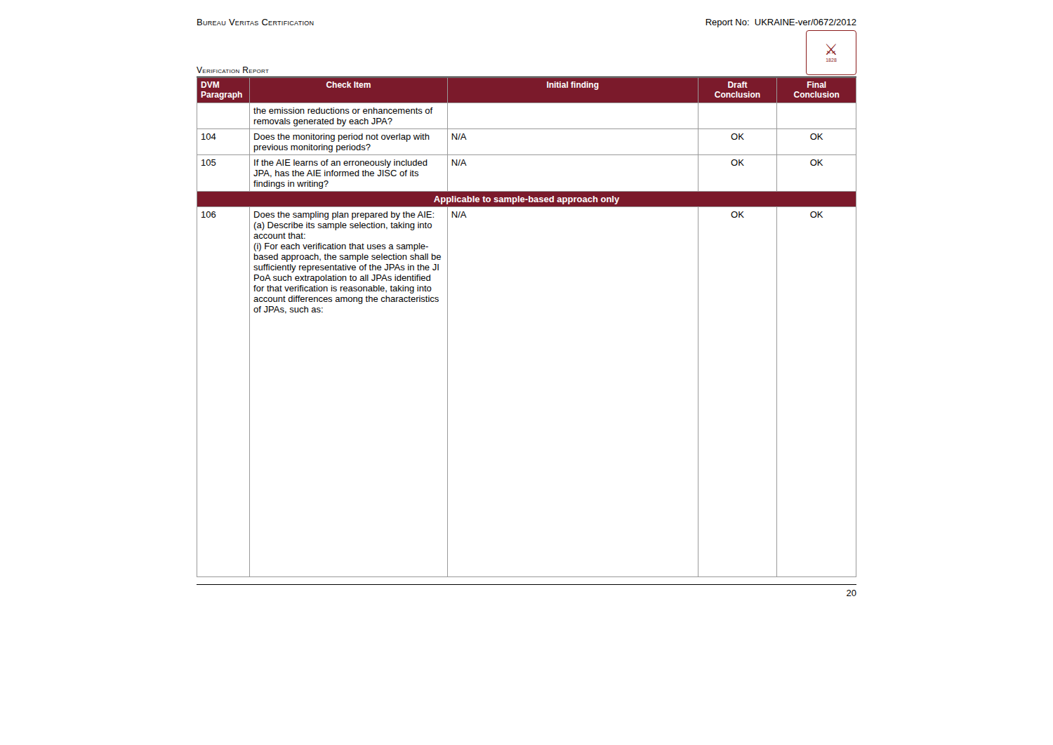Bureau Veritas Certification
Report No: UKRAINE-ver/0672/2012
Verification Report
⚔
1828
| DVM Paragraph | Check Item | Initial finding | Draft Conclusion | Final Conclusion |
| --- | --- | --- | --- | --- |
| | the emission reductions or enhancements of removals generated by each JPA? | | | |
| 104 | Does the monitoring period not overlap with previous monitoring periods? | N/A | OK | OK |
| 105 | If the AIE learns of an erroneously included JPA, has the AIE informed the JISC of its findings in writing? | N/A | OK | OK |
| Applicable to sample-based approach only |
| 106 | Does the sampling plan prepared by the AIE: (a) Describe its sample selection, taking into account that: (i) For each verification that uses a sample-based approach, the sample selection shall be sufficiently representative of the JPAs in the JI PoA such extrapolation to all JPAs identified for that verification is reasonable, taking into account differences among the characteristics of JPAs, such as: | N/A | OK | OK |
20